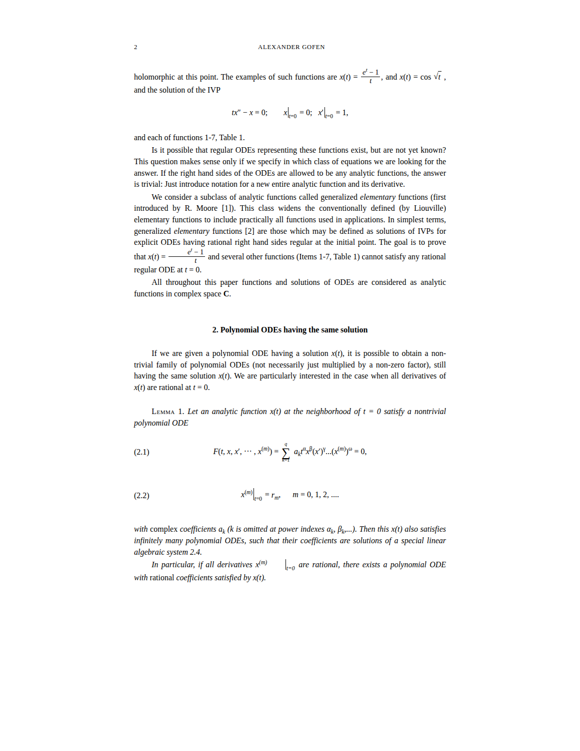2 Alexander Gofen
holomorphic at this point. The examples of such functions are x(t) = et − 1 t, and x(t) = cos t , and the solution of the IVP
tx″ − x = 0;  x t=0 = 0;  x′ t=0 = 1,
and each of functions 1-7, Table 1.
Is it possible that regular ODEs representing these functions exist, but are not yet known? This question makes sense only if we specify in which class of equations we are looking for the answer. If the right hand sides of the ODEs are allowed to be any analytic functions, the answer is trivial: Just introduce notation for a new entire analytic function and its derivative.
We consider a subclass of analytic functions called generalized elementary functions (first introduced by R. Moore [1]). This class widens the conventionally defined (by Liouville) elementary functions to include practically all functions used in applications. In simplest terms, generalized elementary functions [2] are those which may be defined as solutions of IVPs for explicit ODEs having rational right hand sides regular at the initial point. The goal is to prove that x(t) = et − 1 t and several other functions (Items 1-7, Table 1) cannot satisfy any rational regular ODE at t = 0.
All throughout this paper functions and solutions of ODEs are considered as analytic functions in complex space C.
2. Polynomial ODEs having the same solution
If we are given a polynomial ODE having a solution x(t), it is possible to obtain a non-trivial family of polynomial ODEs (not necessarily just multiplied by a non-zero factor), still having the same solution x(t). We are particularly interested in the case when all derivatives of x(t) are rational at t = 0.
Lemma 1. Let an analytic function x(t) at the neighborhood of t = 0 satisfy a nontrivial polynomial ODE
(2.1) F(t, x, x′, ··· , x(m)) = q∑k=1 aktαxβ(x′)γ...(x(m))ω = 0,
(2.2) x(m) t=0 = rm,  m = 0, 1, 2, ....
with complex coefficients ak (k is omitted at power indexes αk, βk,...). Then this x(t) also satisfies infinitely many polynomial ODEs, such that their coefficients are solutions of a special linear algebraic system 2.4.
In particular, if all derivatives x(m) t=0 are rational, there exists a polynomial ODE with rational coefficients satisfied by x(t).